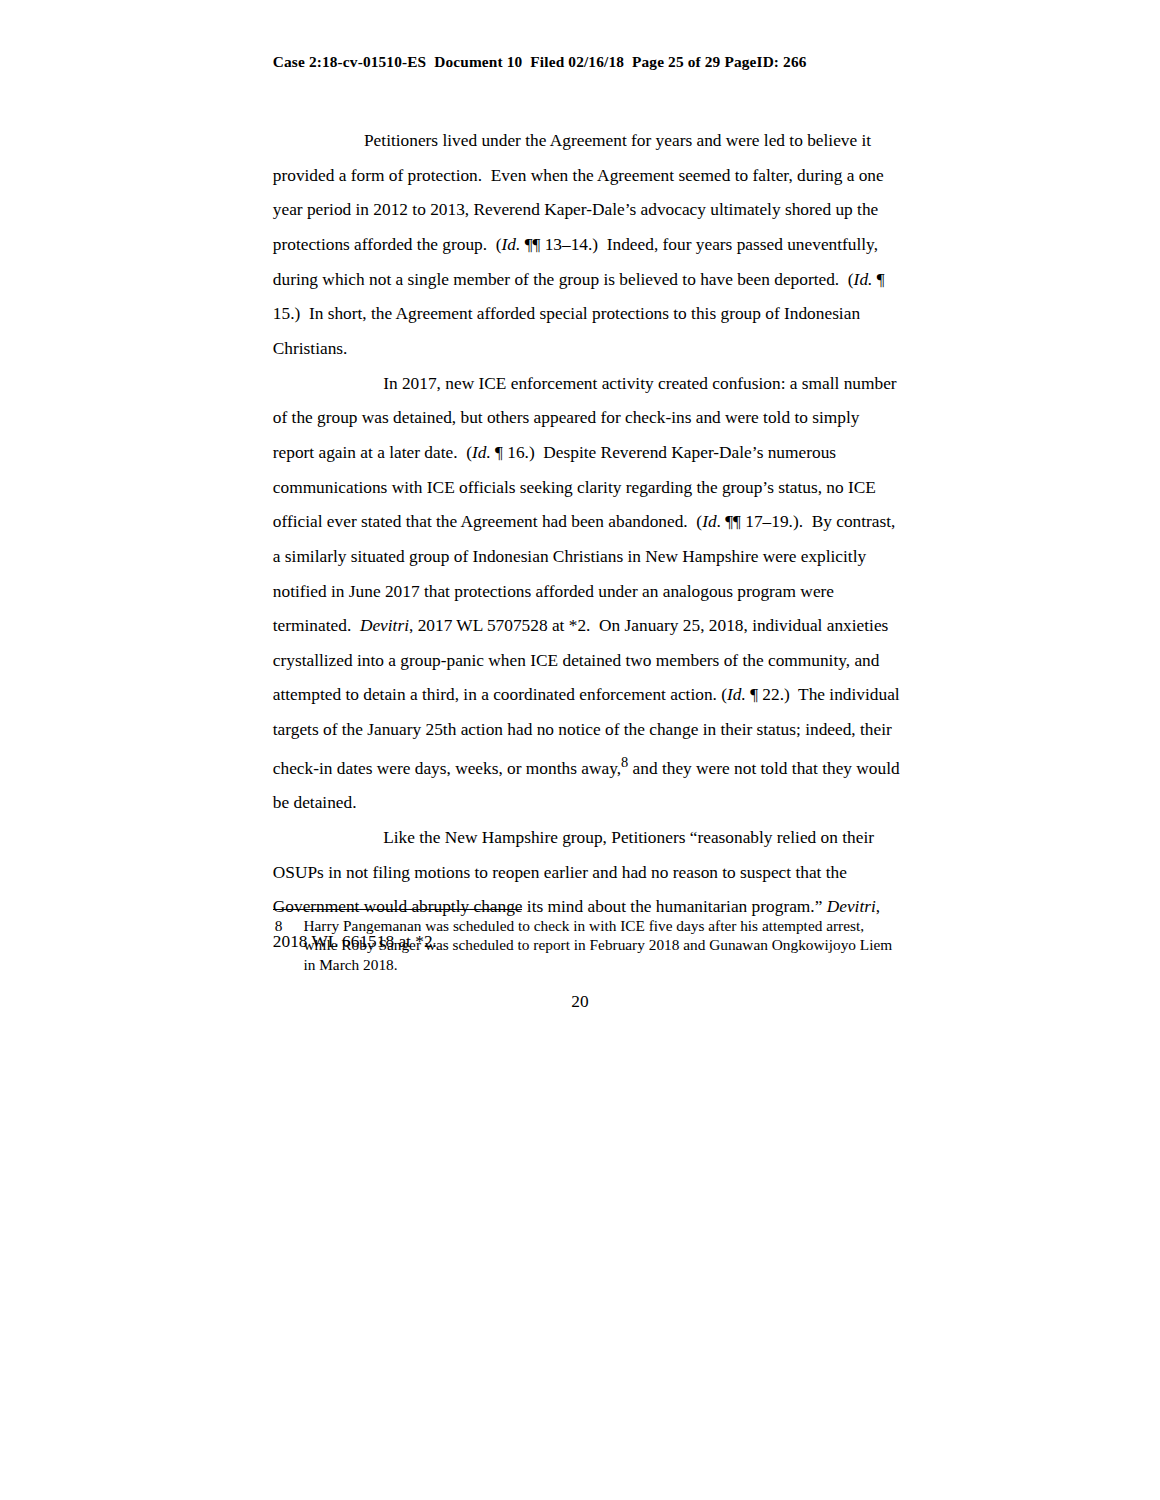Case 2:18-cv-01510-ES Document 10 Filed 02/16/18 Page 25 of 29 PageID: 266
Petitioners lived under the Agreement for years and were led to believe it provided a form of protection. Even when the Agreement seemed to falter, during a one year period in 2012 to 2013, Reverend Kaper-Dale’s advocacy ultimately shored up the protections afforded the group. (Id. ¶¶ 13–14.) Indeed, four years passed uneventfully, during which not a single member of the group is believed to have been deported. (Id. ¶ 15.) In short, the Agreement afforded special protections to this group of Indonesian Christians.
In 2017, new ICE enforcement activity created confusion: a small number of the group was detained, but others appeared for check-ins and were told to simply report again at a later date. (Id. ¶ 16.) Despite Reverend Kaper-Dale’s numerous communications with ICE officials seeking clarity regarding the group’s status, no ICE official ever stated that the Agreement had been abandoned. (Id. ¶¶ 17–19.). By contrast, a similarly situated group of Indonesian Christians in New Hampshire were explicitly notified in June 2017 that protections afforded under an analogous program were terminated. Devitri, 2017 WL 5707528 at *2. On January 25, 2018, individual anxieties crystallized into a group-panic when ICE detained two members of the community, and attempted to detain a third, in a coordinated enforcement action. (Id. ¶ 22.) The individual targets of the January 25th action had no notice of the change in their status; indeed, their check-in dates were days, weeks, or months away,8 and they were not told that they would be detained.
Like the New Hampshire group, Petitioners “reasonably relied on their OSUPs in not filing motions to reopen earlier and had no reason to suspect that the Government would abruptly change its mind about the humanitarian program.” Devitri, 2018 WL 661518 at *2.
8
Harry Pangemanan was scheduled to check in with ICE five days after his attempted arrest, while Roby Sanger was scheduled to report in February 2018 and Gunawan Ongkowijoyo Liem in March 2018.
20